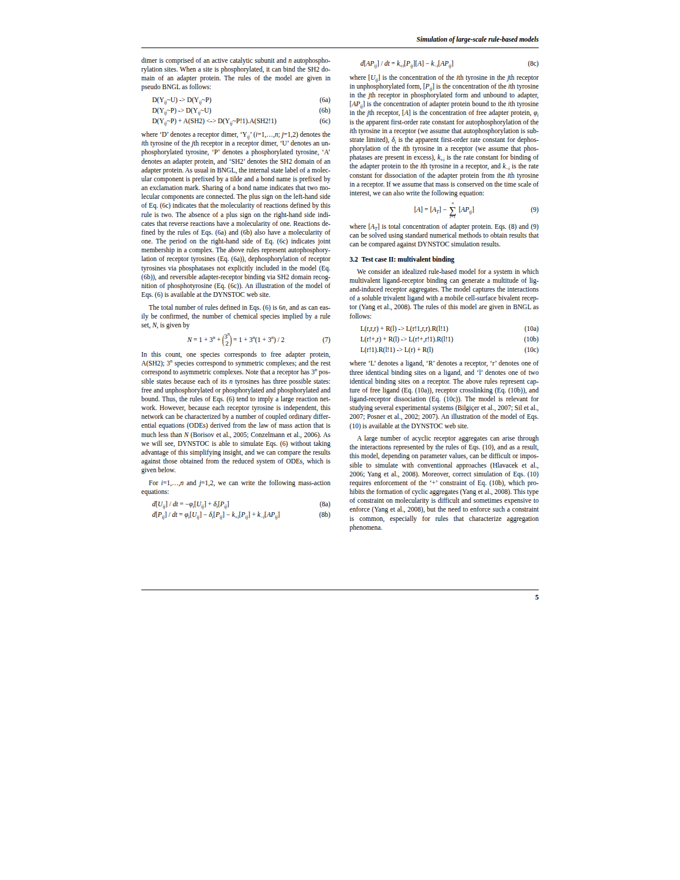Simulation of large-scale rule-based models
dimer is comprised of an active catalytic subunit and n autophosphorylation sites. When a site is phosphorylated, it can bind the SH2 domain of an adapter protein. The rules of the model are given in pseudo BNGL as follows:
D(Yij~U) -> D(Yij~P)
(6a)
D(Yij~P) -> D(Yij~U)
(6b)
D(Yij~P) + A(SH2) <-> D(Yij~P!1).A(SH2!1)
(6c)
where ‘D’ denotes a receptor dimer, ‘Yij’ (i=1,…,n; j=1,2) denotes the ith tyrosine of the jth receptor in a receptor dimer, ‘U’ denotes an unphosphorylated tyrosine, ‘P’ denotes a phosphorylated tyrosine, ‘A’ denotes an adapter protein, and ‘SH2’ denotes the SH2 domain of an adapter protein. As usual in BNGL, the internal state label of a molecular component is prefixed by a tilde and a bond name is prefixed by an exclamation mark. Sharing of a bond name indicates that two molecular components are connected. The plus sign on the left-hand side of Eq. (6c) indicates that the molecularity of reactions defined by this rule is two. The absence of a plus sign on the right-hand side indicates that reverse reactions have a molecularity of one. Reactions defined by the rules of Eqs. (6a) and (6b) also have a molecularity of one. The period on the right-hand side of Eq. (6c) indicates joint membership in a complex. The above rules represent autophosphorylation of receptor tyrosines (Eq. (6a)), dephosphorylation of receptor tyrosines via phosphatases not explicitly included in the model (Eq. (6b)), and reversible adapter-receptor binding via SH2 domain recognition of phosphotyrosine (Eq. (6c)). An illustration of the model of Eqs. (6) is available at the DYNSTOC web site.
The total number of rules defined in Eqs. (6) is 6n, and as can easily be confirmed, the number of chemical species implied by a rule set, N, is given by
N = 1 + 3n + 3n 2 = 1 + 3n(1 + 3n) / 2 (7)
In this count, one species corresponds to free adapter protein, A(SH2); 3n species correspond to symmetric complexes; and the rest correspond to asymmetric complexes. Note that a receptor has 3n possible states because each of its n tyrosines has three possible states: free and unphosphorylated or phosphorylated and phosphorylated and bound. Thus, the rules of Eqs. (6) tend to imply a large reaction network. However, because each receptor tyrosine is independent, this network can be characterized by a number of coupled ordinary differential equations (ODEs) derived from the law of mass action that is much less than N (Borisov et al., 2005; Conzelmann et al., 2006). As we will see, DYNSTOC is able to simulate Eqs. (6) without taking advantage of this simplifying insight, and we can compare the results against those obtained from the reduced system of ODEs, which is given below.
For i=1,…,n and j=1,2, we can write the following mass-action equations:
d[Uij] / dt = −φi[Uij] + δi[Pij]
(8a)
d[Pij] / dt = φi[Uij] − δi[Pij] − k+i[Pij] + k−i[APij]
(8b)
d[APij] / dt = k+i[Pij][A] − k−i[APij]
(8c)
where [Uij] is the concentration of the ith tyrosine in the jth receptor in unphosphorylated form, [Pij] is the concentration of the ith tyrosine in the jth receptor in phosphorylated form and unbound to adapter, [APij] is the concentration of adapter protein bound to the ith tyrosine in the jth receptor, [A] is the concentration of free adapter protein, φi is the apparent first-order rate constant for autophosphorylation of the ith tyrosine in a receptor (we assume that autophosphorylation is substrate limited), δi is the apparent first-order rate constant for dephosphorylation of the ith tyrosine in a receptor (we assume that phosphatases are present in excess), k+i is the rate constant for binding of the adapter protein to the ith tyrosine in a receptor, and k−i is the rate constant for dissociation of the adapter protein from the ith tyrosine in a receptor. If we assume that mass is conserved on the time scale of interest, we can also write the following equation:
[A] = [AT] − n∑j=1 [APij] (9)
where [AT] is total concentration of adapter protein. Eqs. (8) and (9) can be solved using standard numerical methods to obtain results that can be compared against DYNSTOC simulation results.
3.2 Test case II: multivalent binding
We consider an idealized rule-based model for a system in which multivalent ligand-receptor binding can generate a multitude of ligand-induced receptor aggregates. The model captures the interactions of a soluble trivalent ligand with a mobile cell-surface bivalent receptor (Yang et al., 2008). The rules of this model are given in BNGL as follows:
L(r,r,r) + R(l) -> L(r!1,r,r).R(l!1)
(10a)
L(r!+,r) + R(l) -> L(r!+,r!1).R(l!1)
(10b)
L(r!1).R(l!1) -> L(r) + R(l)
(10c)
where ‘L’ denotes a ligand, ‘R’ denotes a receptor, ‘r’ denotes one of three identical binding sites on a ligand, and ‘l’ denotes one of two identical binding sites on a receptor. The above rules represent capture of free ligand (Eq. (10a)), receptor crosslinking (Eq. (10b)), and ligand-receptor dissociation (Eq. (10c)). The model is relevant for studying several experimental systems (Bilgiçer et al., 2007; Sil et al., 2007; Posner et al., 2002; 2007). An illustration of the model of Eqs. (10) is available at the DYNSTOC web site.
A large number of acyclic receptor aggregates can arise through the interactions represented by the rules of Eqs. (10), and as a result, this model, depending on parameter values, can be difficult or impossible to simulate with conventional approaches (Hlavacek et al., 2006; Yang et al., 2008). Moreover, correct simulation of Eqs. (10) requires enforcement of the ‘+’ constraint of Eq. (10b), which prohibits the formation of cyclic aggregates (Yang et al., 2008). This type of constraint on molecularity is difficult and sometimes expensive to enforce (Yang et al., 2008), but the need to enforce such a constraint is common, especially for rules that characterize aggregation phenomena.
5